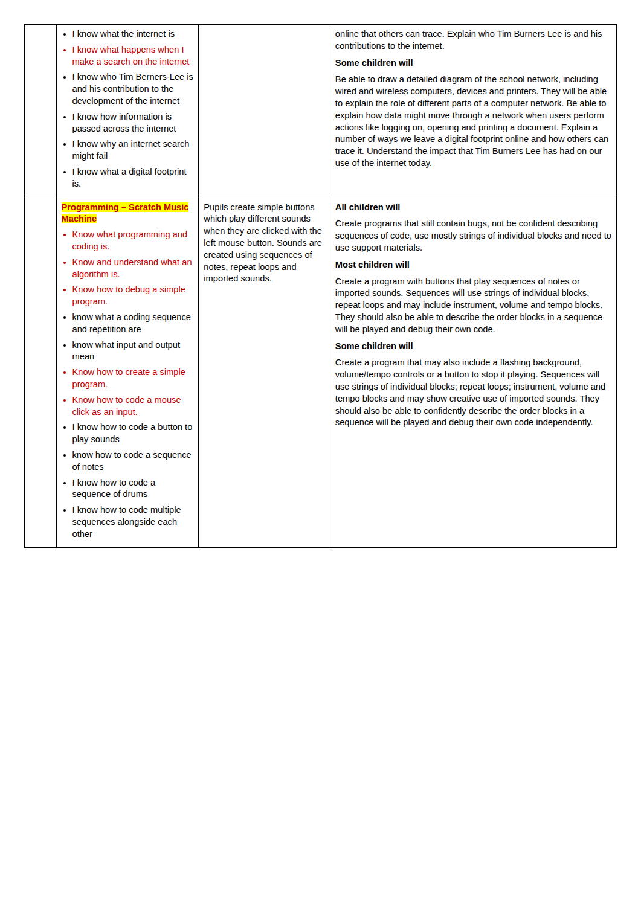| | I know what the internet is I know what happens when I make a search on the internet I know who Tim Berners-Lee is and his contribution to the development of the internet I know how information is passed across the internet I know why an internet search might fail I know what a digital footprint is. | | online that others can trace. Explain who Tim Burners Lee is and his contributions to the internet. Some children will Be able to draw a detailed diagram of the school network, including wired and wireless computers, devices and printers. They will be able to explain the role of different parts of a computer network. Be able to explain how data might move through a network when users perform actions like logging on, opening and printing a document. Explain a number of ways we leave a digital footprint online and how others can trace it. Understand the impact that Tim Burners Lee has had on our use of the internet today. |
| | Programming – Scratch Music Machine Know what programming and coding is. Know and understand what an algorithm is. Know how to debug a simple program. know what a coding sequence and repetition are know what input and output mean Know how to create a simple program. Know how to code a mouse click as an input. I know how to code a button to play sounds know how to code a sequence of notes I know how to code a sequence of drums I know how to code multiple sequences alongside each other | Pupils create simple buttons which play different sounds when they are clicked with the left mouse button. Sounds are created using sequences of notes, repeat loops and imported sounds. | All children will Create programs that still contain bugs, not be confident describing sequences of code, use mostly strings of individual blocks and need to use support materials. Most children will Create a program with buttons that play sequences of notes or imported sounds. Sequences will use strings of individual blocks, repeat loops and may include instrument, volume and tempo blocks. They should also be able to describe the order blocks in a sequence will be played and debug their own code. Some children will Create a program that may also include a flashing background, volume/tempo controls or a button to stop it playing. Sequences will use strings of individual blocks; repeat loops; instrument, volume and tempo blocks and may show creative use of imported sounds. They should also be able to confidently describe the order blocks in a sequence will be played and debug their own code independently. |